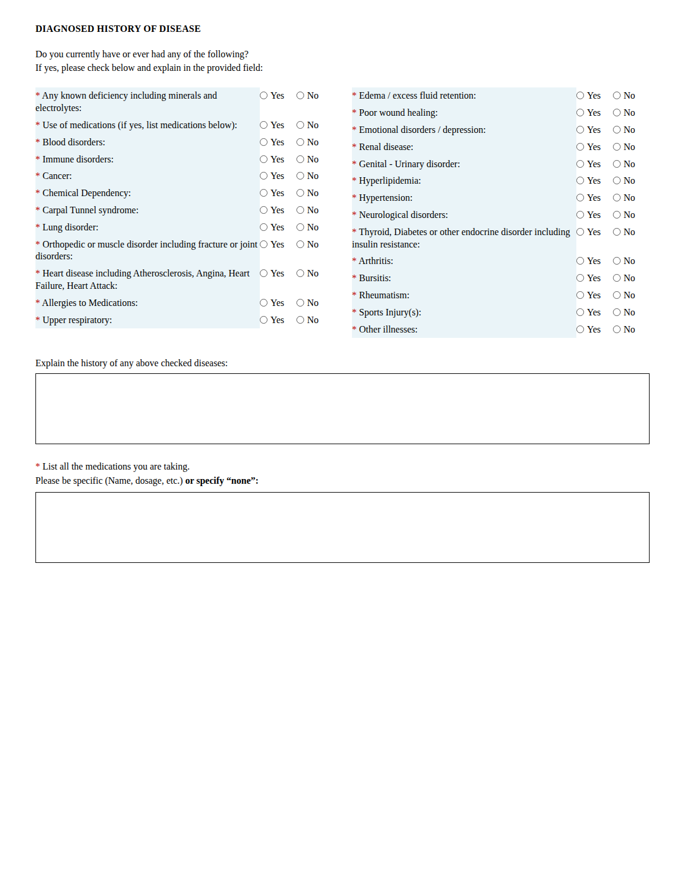DIAGNOSED HISTORY OF DISEASE
Do you currently have or ever had any of the following?
If yes, please check below and explain in the provided field:
| / * Any known deficiency including minerals and electrolytes: / Yes / No / / * Use of medications (if yes, list medications below): / Yes / No / / * Blood disorders: / Yes / No / / * Immune disorders: / Yes / No / / * Cancer: / Yes / No / / * Chemical Dependency: / Yes / No / / * Carpal Tunnel syndrome: / Yes / No / / * Lung disorder: / Yes / No / / * Orthopedic or muscle disorder including fracture or joint disorders: / Yes / No / / * Heart disease including Atherosclerosis, Angina, Heart Failure, Heart Attack: / Yes / No / / * Allergies to Medications: / Yes / No / / * Upper respiratory: / Yes / No / | | / * Edema / excess fluid retention: / Yes / No / / * Poor wound healing: / Yes / No / / * Emotional disorders / depression: / Yes / No / / * Renal disease: / Yes / No / / * Genital - Urinary disorder: / Yes / No / / * Hyperlipidemia: / Yes / No / / * Hypertension: / Yes / No / / * Neurological disorders: / Yes / No / / * Thyroid, Diabetes or other endocrine disorder including insulin resistance: / Yes / No / / * Arthritis: / Yes / No / / * Bursitis: / Yes / No / / * Rheumatism: / Yes / No / / * Sports Injury(s): / Yes / No / / * Other illnesses: / Yes / No / |
Explain the history of any above checked diseases:
* List all the medications you are taking.
Please be specific (Name, dosage, etc.) or specify “none”: